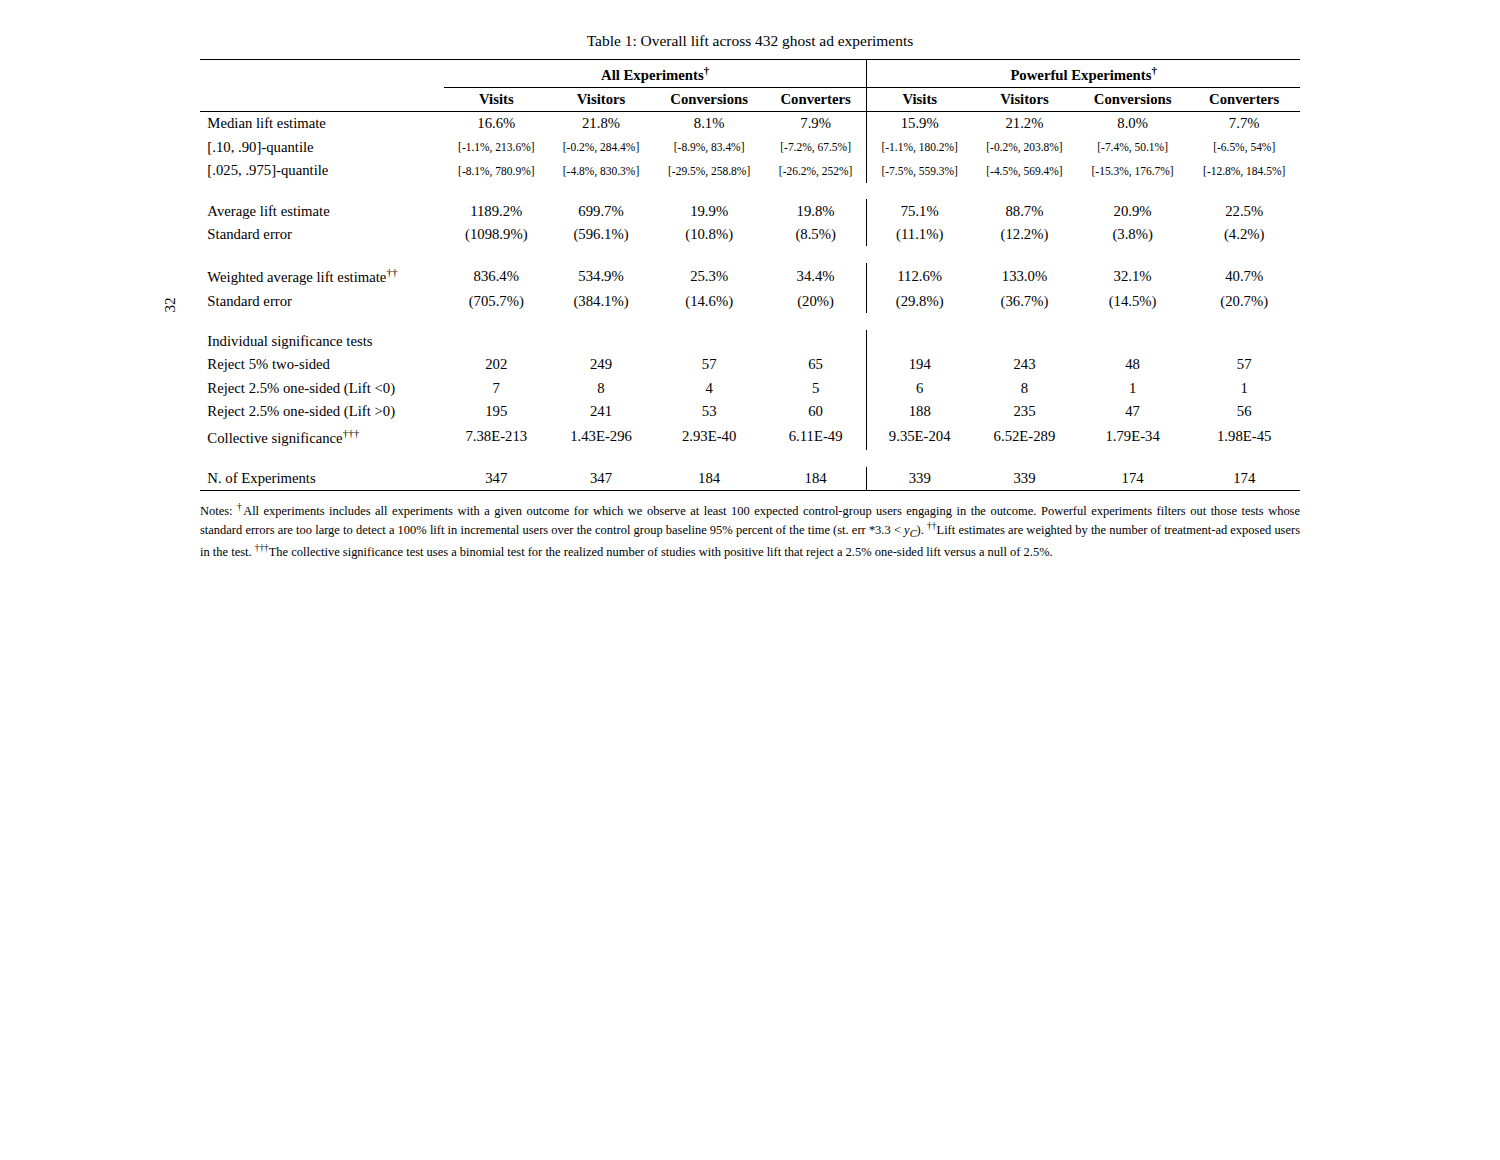32
Table 1: Overall lift across 432 ghost ad experiments
| | All Experiments † | Powerful Experiments † |
| --- | --- | --- |
| | Visits | Visitors | Conversions | Converters | Visits | Visitors | Conversions | Converters |
| Median lift estimate | 16.6% | 21.8% | 8.1% | 7.9% | 15.9% | 21.2% | 8.0% | 7.7% |
| [.10, .90]-quantile | [-1.1%, 213.6%] | [-0.2%, 284.4%] | [-8.9%, 83.4%] | [-7.2%, 67.5%] | [-1.1%, 180.2%] | [-0.2%, 203.8%] | [-7.4%, 50.1%] | [-6.5%, 54%] |
| [.025, .975]-quantile | [-8.1%, 780.9%] | [-4.8%, 830.3%] | [-29.5%, 258.8%] | [-26.2%, 252%] | [-7.5%, 559.3%] | [-4.5%, 569.4%] | [-15.3%, 176.7%] | [-12.8%, 184.5%] |
| Average lift estimate | 1189.2% | 699.7% | 19.9% | 19.8% | 75.1% | 88.7% | 20.9% | 22.5% |
| Standard error | (1098.9%) | (596.1%) | (10.8%) | (8.5%) | (11.1%) | (12.2%) | (3.8%) | (4.2%) |
| Weighted average lift estimate †† | 836.4% | 534.9% | 25.3% | 34.4% | 112.6% | 133.0% | 32.1% | 40.7% |
| Standard error | (705.7%) | (384.1%) | (14.6%) | (20%) | (29.8%) | (36.7%) | (14.5%) | (20.7%) |
| Individual significance tests | | | | | | | | |
| Reject 5% two-sided | 202 | 249 | 57 | 65 | 194 | 243 | 48 | 57 |
| Reject 2.5% one-sided (Lift <0) | 7 | 8 | 4 | 5 | 6 | 8 | 1 | 1 |
| Reject 2.5% one-sided (Lift >0) | 195 | 241 | 53 | 60 | 188 | 235 | 47 | 56 |
| Collective significance ††† | 7.38E-213 | 1.43E-296 | 2.93E-40 | 6.11E-49 | 9.35E-204 | 6.52E-289 | 1.79E-34 | 1.98E-45 |
| N. of Experiments | 347 | 347 | 184 | 184 | 339 | 339 | 174 | 174 |
Notes: †All experiments includes all experiments with a given outcome for which we observe at least 100 expected control-group users engaging in the outcome. Powerful experiments filters out those tests whose standard errors are too large to detect a 100% lift in incremental users over the control group baseline 95% percent of the time (st. err *3.3 < yC). ††Lift estimates are weighted by the number of treatment-ad exposed users in the test. †††The collective significance test uses a binomial test for the realized number of studies with positive lift that reject a 2.5% one-sided lift versus a null of 2.5%.